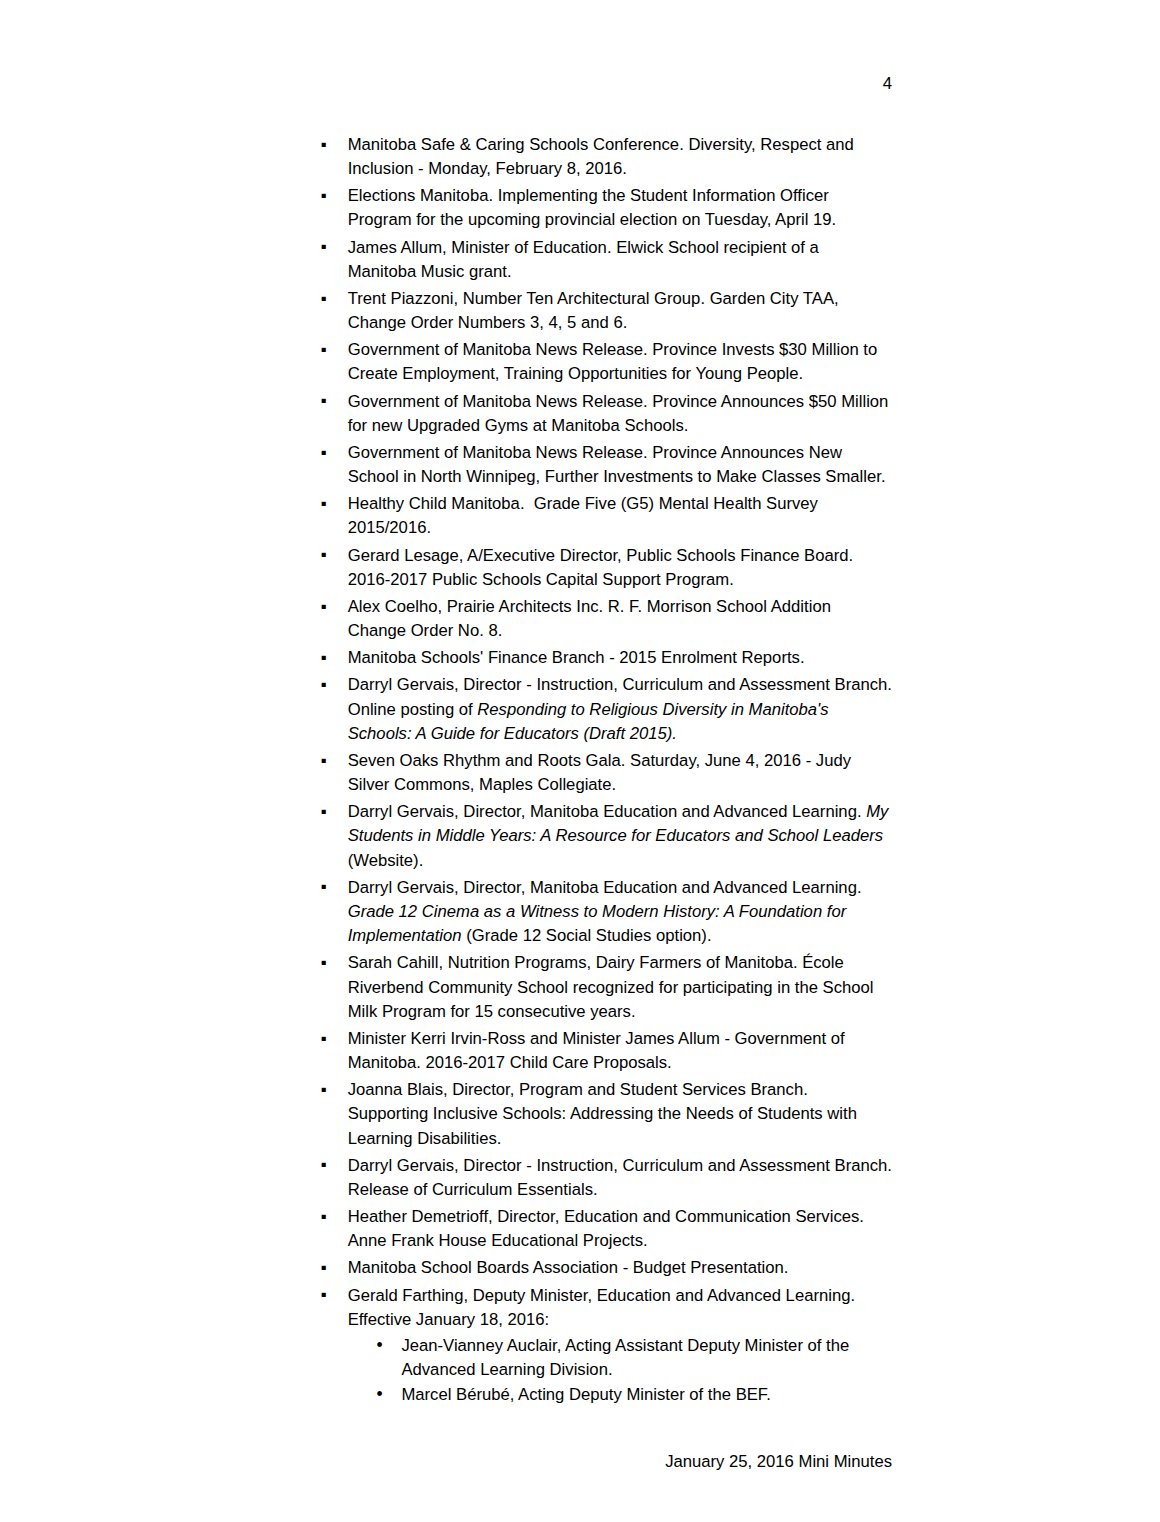4
Manitoba Safe & Caring Schools Conference. Diversity, Respect and Inclusion - Monday, February 8, 2016.
Elections Manitoba. Implementing the Student Information Officer Program for the upcoming provincial election on Tuesday, April 19.
James Allum, Minister of Education. Elwick School recipient of a Manitoba Music grant.
Trent Piazzoni, Number Ten Architectural Group. Garden City TAA, Change Order Numbers 3, 4, 5 and 6.
Government of Manitoba News Release. Province Invests $30 Million to Create Employment, Training Opportunities for Young People.
Government of Manitoba News Release. Province Announces $50 Million for new Upgraded Gyms at Manitoba Schools.
Government of Manitoba News Release. Province Announces New School in North Winnipeg, Further Investments to Make Classes Smaller.
Healthy Child Manitoba. Grade Five (G5) Mental Health Survey 2015/2016.
Gerard Lesage, A/Executive Director, Public Schools Finance Board. 2016-2017 Public Schools Capital Support Program.
Alex Coelho, Prairie Architects Inc. R. F. Morrison School Addition Change Order No. 8.
Manitoba Schools' Finance Branch - 2015 Enrolment Reports.
Darryl Gervais, Director - Instruction, Curriculum and Assessment Branch. Online posting of Responding to Religious Diversity in Manitoba's Schools: A Guide for Educators (Draft 2015).
Seven Oaks Rhythm and Roots Gala. Saturday, June 4, 2016 - Judy Silver Commons, Maples Collegiate.
Darryl Gervais, Director, Manitoba Education and Advanced Learning. My Students in Middle Years: A Resource for Educators and School Leaders (Website).
Darryl Gervais, Director, Manitoba Education and Advanced Learning. Grade 12 Cinema as a Witness to Modern History: A Foundation for Implementation (Grade 12 Social Studies option).
Sarah Cahill, Nutrition Programs, Dairy Farmers of Manitoba. École Riverbend Community School recognized for participating in the School Milk Program for 15 consecutive years.
Minister Kerri Irvin-Ross and Minister James Allum - Government of Manitoba. 2016-2017 Child Care Proposals.
Joanna Blais, Director, Program and Student Services Branch. Supporting Inclusive Schools: Addressing the Needs of Students with Learning Disabilities.
Darryl Gervais, Director - Instruction, Curriculum and Assessment Branch. Release of Curriculum Essentials.
Heather Demetrioff, Director, Education and Communication Services. Anne Frank House Educational Projects.
Manitoba School Boards Association - Budget Presentation.
Gerald Farthing, Deputy Minister, Education and Advanced Learning. Effective January 18, 2016:
Jean-Vianney Auclair, Acting Assistant Deputy Minister of the Advanced Learning Division.
Marcel Bérubé, Acting Deputy Minister of the BEF.
January 25, 2016 Mini Minutes